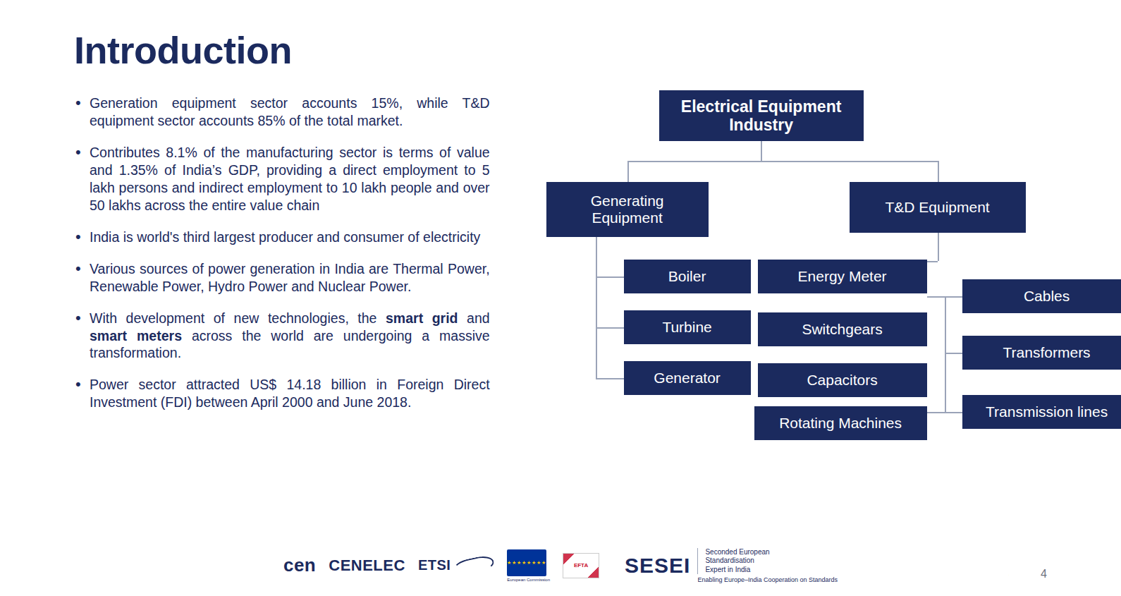Introduction
Generation equipment sector accounts 15%, while T&D equipment sector accounts 85% of the total market.
Contributes 8.1% of the manufacturing sector is terms of value and 1.35% of India’s GDP, providing a direct employment to 5 lakh persons and indirect employment to 10 lakh people and over 50 lakhs across the entire value chain
India is world's third largest producer and consumer of electricity
Various sources of power generation in India are Thermal Power, Renewable Power, Hydro Power and Nuclear Power.
With development of new technologies, the smart grid and smart meters across the world are undergoing a massive transformation.
Power sector attracted US$ 14.18 billion in Foreign Direct Investment (FDI) between April 2000 and June 2018.
Electrical Equipment Industry
Generating Equipment
T&D Equipment
Boiler
Turbine
Generator
Energy Meter
Switchgears
Capacitors
Rotating Machines
Cables
Transformers
Transmission lines
cen CENELEC ETSI
European Commission
EFTA
SESEI
Seconded European
Standardisation
Expert in India
Enabling Europe–India Cooperation on Standards
4